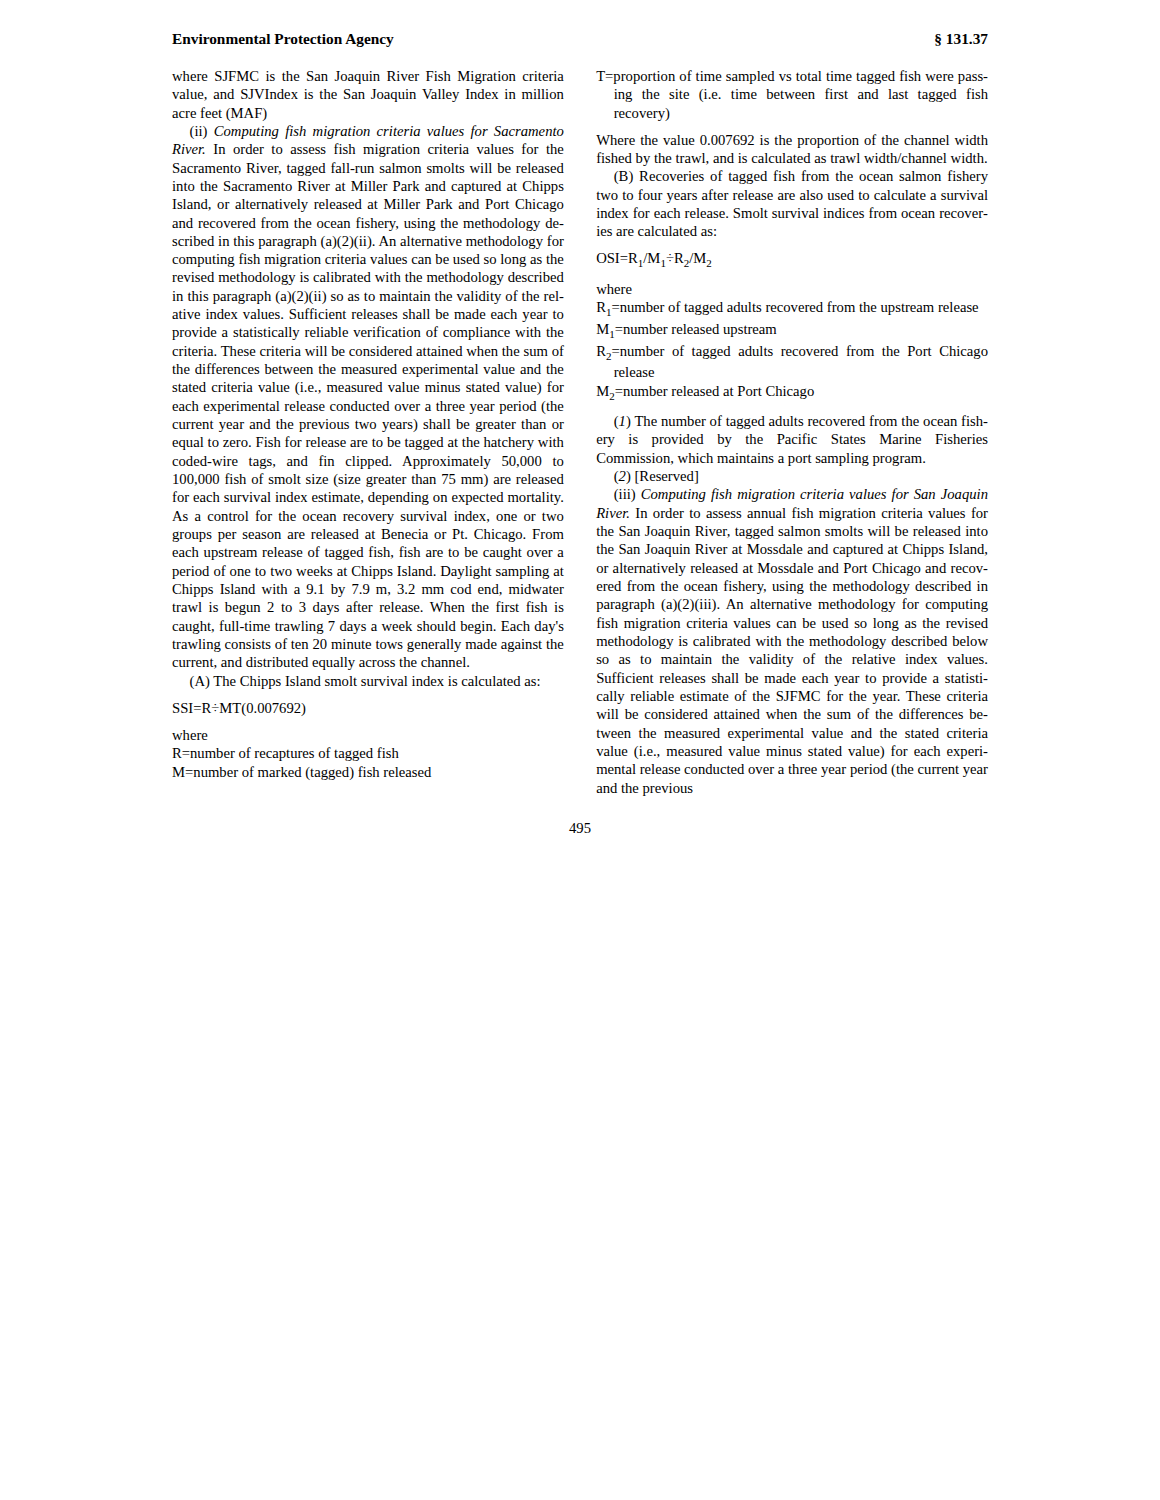Environmental Protection Agency § 131.37
where SJFMC is the San Joaquin River Fish Migration criteria value, and SJVIndex is the San Joaquin Valley Index in million acre feet (MAF)
(ii) Computing fish migration criteria values for Sacramento River. In order to assess fish migration criteria values for the Sacramento River, tagged fall-run salmon smolts will be released into the Sacramento River at Miller Park and captured at Chipps Island, or alternatively released at Miller Park and Port Chicago and recovered from the ocean fishery, using the methodology described in this paragraph (a)(2)(ii). An alternative methodology for computing fish migration criteria values can be used so long as the revised methodology is calibrated with the methodology described in this paragraph (a)(2)(ii) so as to maintain the validity of the relative index values. Sufficient releases shall be made each year to provide a statistically reliable verification of compliance with the criteria. These criteria will be considered attained when the sum of the differences between the measured experimental value and the stated criteria value (i.e., measured value minus stated value) for each experimental release conducted over a three year period (the current year and the previous two years) shall be greater than or equal to zero. Fish for release are to be tagged at the hatchery with coded-wire tags, and fin clipped. Approximately 50,000 to 100,000 fish of smolt size (size greater than 75 mm) are released for each survival index estimate, depending on expected mortality. As a control for the ocean recovery survival index, one or two groups per season are released at Benecia or Pt. Chicago. From each upstream release of tagged fish, fish are to be caught over a period of one to two weeks at Chipps Island. Daylight sampling at Chipps Island with a 9.1 by 7.9 m, 3.2 mm cod end, midwater trawl is begun 2 to 3 days after release. When the first fish is caught, full-time trawling 7 days a week should begin. Each day's trawling consists of ten 20 minute tows generally made against the current, and distributed equally across the channel.
(A) The Chipps Island smolt survival index is calculated as:
SSI=R÷MT(0.007692)
where
R=number of recaptures of tagged fish
M=number of marked (tagged) fish released
T=proportion of time sampled vs total time tagged fish were passing the site (i.e. time between first and last tagged fish recovery)
Where the value 0.007692 is the proportion of the channel width fished by the trawl, and is calculated as trawl width/channel width.
(B) Recoveries of tagged fish from the ocean salmon fishery two to four years after release are also used to calculate a survival index for each release. Smolt survival indices from ocean recoveries are calculated as:
OSI=R1/M1÷R2/M2
where
R1=number of tagged adults recovered from the upstream release
M1=number released upstream
R2=number of tagged adults recovered from the Port Chicago release
M2=number released at Port Chicago
(1) The number of tagged adults recovered from the ocean fishery is provided by the Pacific States Marine Fisheries Commission, which maintains a port sampling program.
(2) [Reserved]
(iii) Computing fish migration criteria values for San Joaquin River. In order to assess annual fish migration criteria values for the San Joaquin River, tagged salmon smolts will be released into the San Joaquin River at Mossdale and captured at Chipps Island, or alternatively released at Mossdale and Port Chicago and recovered from the ocean fishery, using the methodology described in paragraph (a)(2)(iii). An alternative methodology for computing fish migration criteria values can be used so long as the revised methodology is calibrated with the methodology described below so as to maintain the validity of the relative index values. Sufficient releases shall be made each year to provide a statistically reliable estimate of the SJFMC for the year. These criteria will be considered attained when the sum of the differences between the measured experimental value and the stated criteria value (i.e., measured value minus stated value) for each experimental release conducted over a three year period (the current year and the previous
495